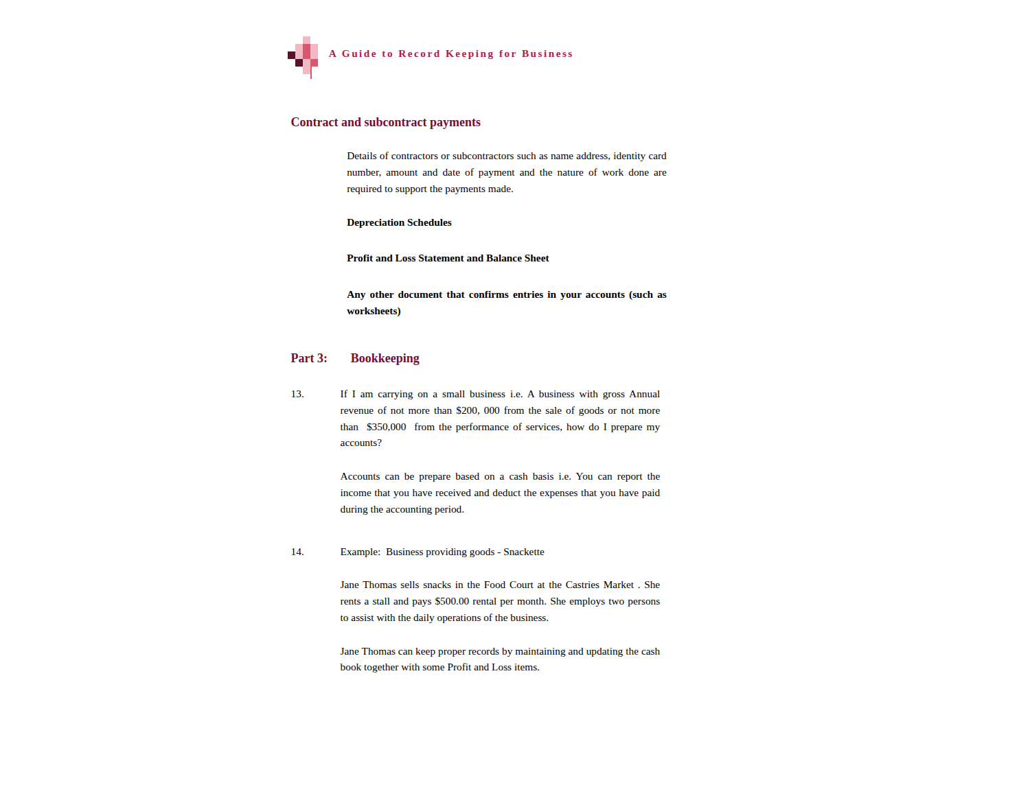A Guide to Record Keeping for Business
Contract and subcontract payments
Details of contractors or subcontractors such as name address, identity card number, amount and date of payment and the nature of work done are required to support the payments made.
Depreciation Schedules
Profit and Loss Statement and Balance Sheet
Any other document that confirms entries in your accounts (such as worksheets)
Part 3: Bookkeeping
13.
If I am carrying on a small business i.e. A business with gross Annual revenue of not more than $200, 000 from the sale of goods or not more than $350,000 from the performance of services, how do I prepare my accounts?
Accounts can be prepare based on a cash basis i.e. You can report the income that you have received and deduct the expenses that you have paid during the accounting period.
14.
Example: Business providing goods - Snackette
Jane Thomas sells snacks in the Food Court at the Castries Market . She rents a stall and pays $500.00 rental per month. She employs two persons to assist with the daily operations of the business.
Jane Thomas can keep proper records by maintaining and updating the cash book together with some Profit and Loss items.